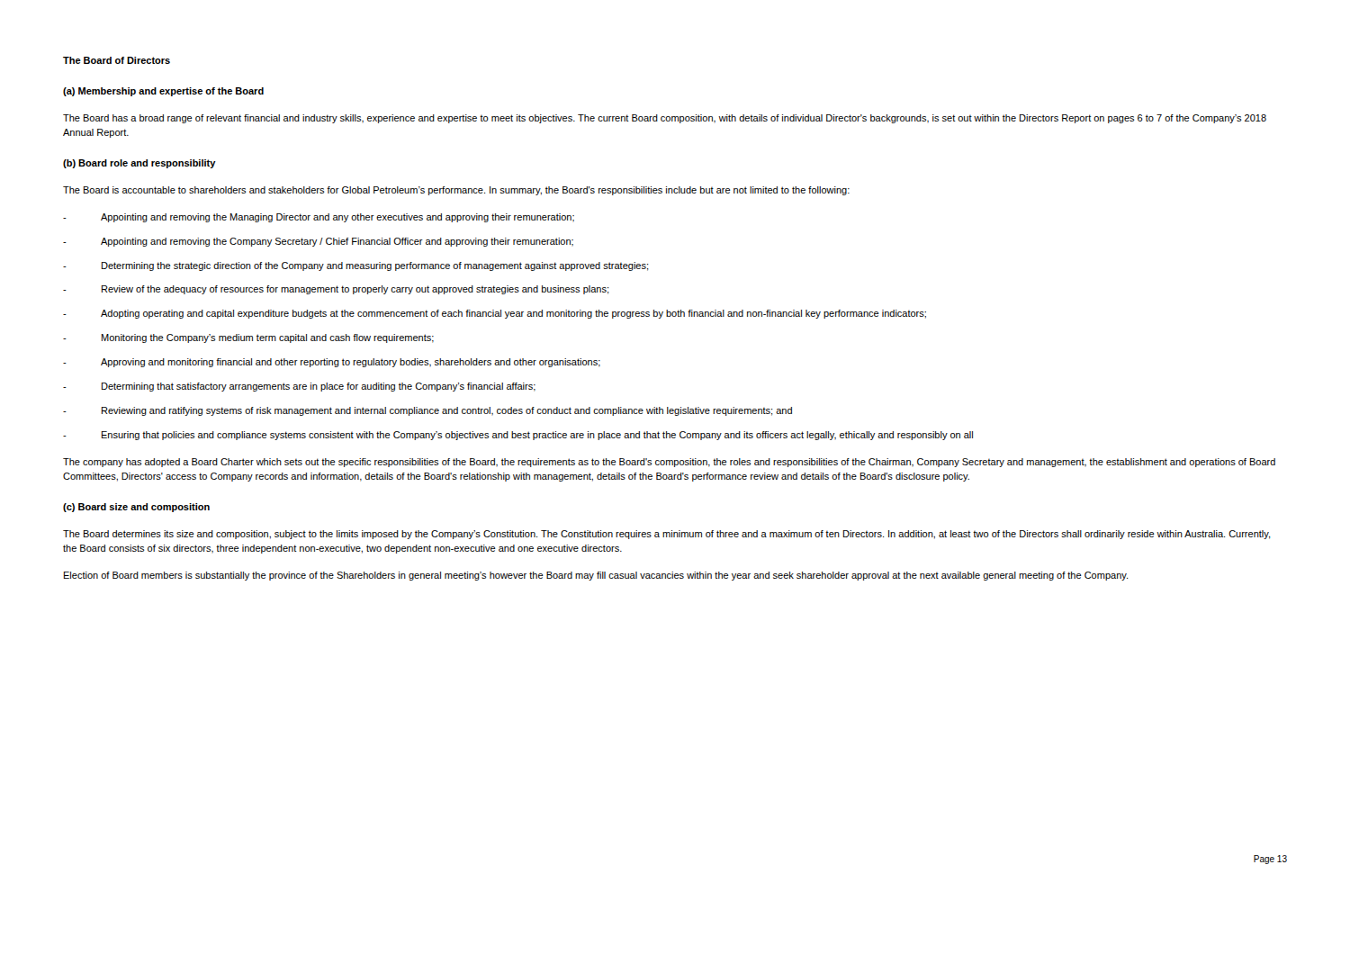The Board of Directors
(a) Membership and expertise of the Board
The Board has a broad range of relevant financial and industry skills, experience and expertise to meet its objectives. The current Board composition, with details of individual Director's backgrounds, is set out within the Directors Report on pages 6 to 7 of the Company’s 2018 Annual Report.
(b) Board role and responsibility
The Board is accountable to shareholders and stakeholders for Global Petroleum’s performance. In summary, the Board's responsibilities include but are not limited to the following:
-Appointing and removing the Managing Director and any other executives and approving their remuneration;
-Appointing and removing the Company Secretary / Chief Financial Officer and approving their remuneration;
-Determining the strategic direction of the Company and measuring performance of management against approved strategies;
-Review of the adequacy of resources for management to properly carry out approved strategies and business plans;
-Adopting operating and capital expenditure budgets at the commencement of each financial year and monitoring the progress by both financial and non-financial key performance indicators;
-Monitoring the Company’s medium term capital and cash flow requirements;
-Approving and monitoring financial and other reporting to regulatory bodies, shareholders and other organisations;
-Determining that satisfactory arrangements are in place for auditing the Company’s financial affairs;
-Reviewing and ratifying systems of risk management and internal compliance and control, codes of conduct and compliance with legislative requirements; and
-Ensuring that policies and compliance systems consistent with the Company’s objectives and best practice are in place and that the Company and its officers act legally, ethically and responsibly on all
The company has adopted a Board Charter which sets out the specific responsibilities of the Board, the requirements as to the Board's composition, the roles and responsibilities of the Chairman, Company Secretary and management, the establishment and operations of Board Committees, Directors' access to Company records and information, details of the Board's relationship with management, details of the Board's performance review and details of the Board's disclosure policy.
(c) Board size and composition
The Board determines its size and composition, subject to the limits imposed by the Company’s Constitution. The Constitution requires a minimum of three and a maximum of ten Directors. In addition, at least two of the Directors shall ordinarily reside within Australia. Currently, the Board consists of six directors, three independent non-executive, two dependent non-executive and one executive directors.
Election of Board members is substantially the province of the Shareholders in general meeting’s however the Board may fill casual vacancies within the year and seek shareholder approval at the next available general meeting of the Company.
Page 13